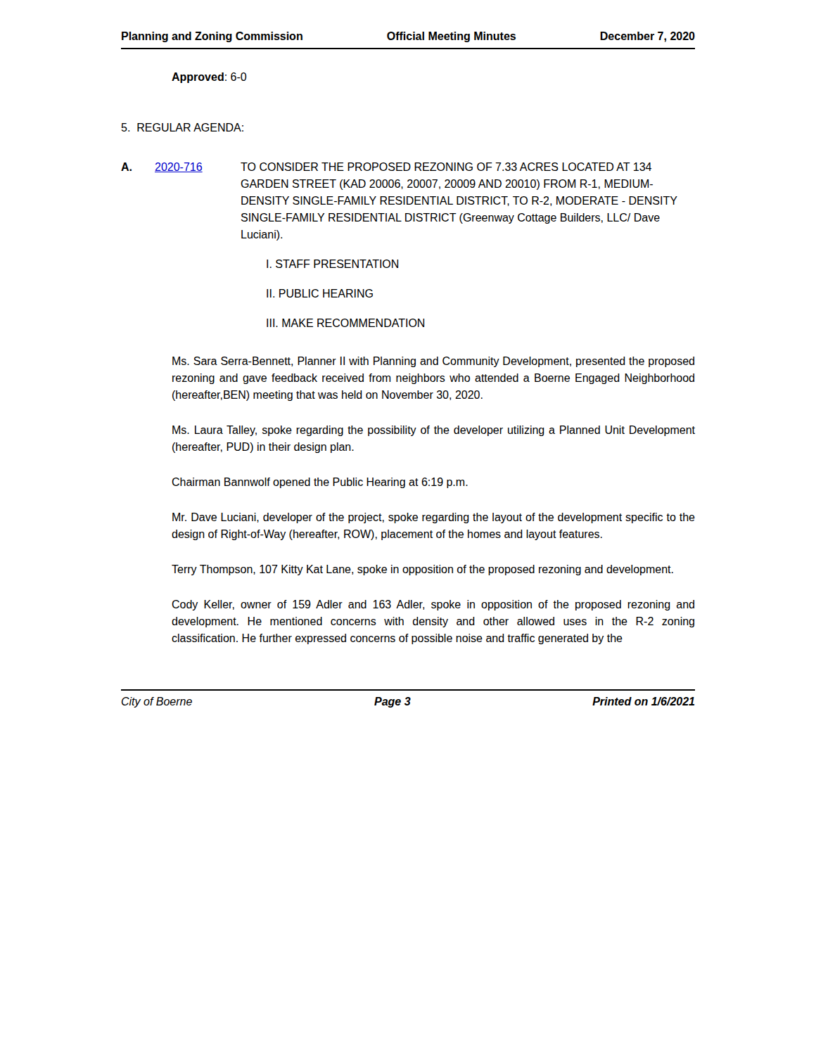Planning and Zoning Commission Official Meeting Minutes December 7, 2020
Approved: 6-0
5. REGULAR AGENDA:
A.
2020-716
TO CONSIDER THE PROPOSED REZONING OF 7.33 ACRES LOCATED AT 134 GARDEN STREET (KAD 20006, 20007, 20009 AND 20010) FROM R-1, MEDIUM- DENSITY SINGLE-FAMILY RESIDENTIAL DISTRICT, TO R-2, MODERATE - DENSITY SINGLE-FAMILY RESIDENTIAL DISTRICT (Greenway Cottage Builders, LLC/ Dave Luciani).
I. STAFF PRESENTATION
II. PUBLIC HEARING
III. MAKE RECOMMENDATION
Ms. Sara Serra-Bennett, Planner II with Planning and Community Development, presented the proposed rezoning and gave feedback received from neighbors who attended a Boerne Engaged Neighborhood (hereafter,BEN) meeting that was held on November 30, 2020.
Ms. Laura Talley, spoke regarding the possibility of the developer utilizing a Planned Unit Development (hereafter, PUD) in their design plan.
Chairman Bannwolf opened the Public Hearing at 6:19 p.m.
Mr. Dave Luciani, developer of the project, spoke regarding the layout of the development specific to the design of Right-of-Way (hereafter, ROW), placement of the homes and layout features.
Terry Thompson, 107 Kitty Kat Lane, spoke in opposition of the proposed rezoning and development.
Cody Keller, owner of 159 Adler and 163 Adler, spoke in opposition of the proposed rezoning and development. He mentioned concerns with density and other allowed uses in the R-2 zoning classification. He further expressed concerns of possible noise and traffic generated by the
City of Boerne Page 3 Printed on 1/6/2021